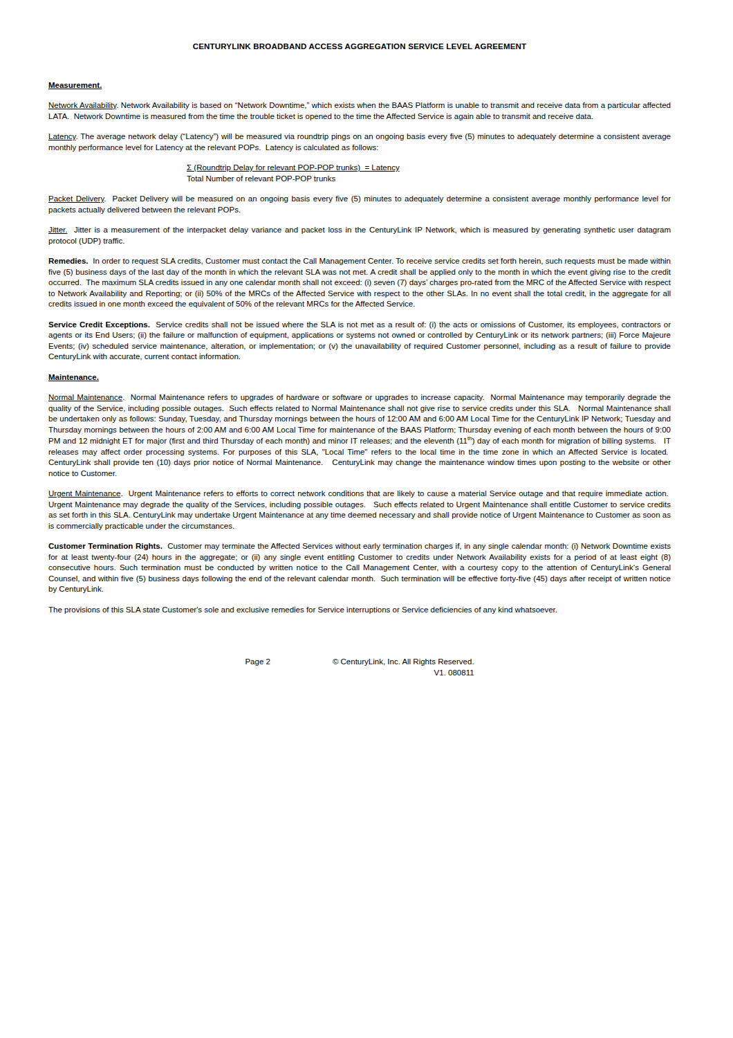CENTURYLINK BROADBAND ACCESS AGGREGATION SERVICE LEVEL AGREEMENT
Measurement.
Network Availability. Network Availability is based on “Network Downtime,” which exists when the BAAS Platform is unable to transmit and receive data from a particular affected LATA. Network Downtime is measured from the time the trouble ticket is opened to the time the Affected Service is again able to transmit and receive data.
Latency. The average network delay (“Latency”) will be measured via roundtrip pings on an ongoing basis every five (5) minutes to adequately determine a consistent average monthly performance level for Latency at the relevant POPs. Latency is calculated as follows:
Σ (Roundtrip Delay for relevant POP-POP trunks) = Latency
Total Number of relevant POP-POP trunks
Packet Delivery. Packet Delivery will be measured on an ongoing basis every five (5) minutes to adequately determine a consistent average monthly performance level for packets actually delivered between the relevant POPs.
Jitter. Jitter is a measurement of the interpacket delay variance and packet loss in the CenturyLink IP Network, which is measured by generating synthetic user datagram protocol (UDP) traffic.
Remedies. In order to request SLA credits, Customer must contact the Call Management Center. To receive service credits set forth herein, such requests must be made within five (5) business days of the last day of the month in which the relevant SLA was not met. A credit shall be applied only to the month in which the event giving rise to the credit occurred. The maximum SLA credits issued in any one calendar month shall not exceed: (i) seven (7) days’ charges pro-rated from the MRC of the Affected Service with respect to Network Availability and Reporting; or (ii) 50% of the MRCs of the Affected Service with respect to the other SLAs. In no event shall the total credit, in the aggregate for all credits issued in one month exceed the equivalent of 50% of the relevant MRCs for the Affected Service.
Service Credit Exceptions. Service credits shall not be issued where the SLA is not met as a result of: (i) the acts or omissions of Customer, its employees, contractors or agents or its End Users; (ii) the failure or malfunction of equipment, applications or systems not owned or controlled by CenturyLink or its network partners; (iii) Force Majeure Events; (iv) scheduled service maintenance, alteration, or implementation; or (v) the unavailability of required Customer personnel, including as a result of failure to provide CenturyLink with accurate, current contact information.
Maintenance.
Normal Maintenance. Normal Maintenance refers to upgrades of hardware or software or upgrades to increase capacity. Normal Maintenance may temporarily degrade the quality of the Service, including possible outages. Such effects related to Normal Maintenance shall not give rise to service credits under this SLA. Normal Maintenance shall be undertaken only as follows: Sunday, Tuesday, and Thursday mornings between the hours of 12:00 AM and 6:00 AM Local Time for the CenturyLink IP Network; Tuesday and Thursday mornings between the hours of 2:00 AM and 6:00 AM Local Time for maintenance of the BAAS Platform; Thursday evening of each month between the hours of 9:00 PM and 12 midnight ET for major (first and third Thursday of each month) and minor IT releases; and the eleventh (11th) day of each month for migration of billing systems. IT releases may affect order processing systems. For purposes of this SLA, "Local Time" refers to the local time in the time zone in which an Affected Service is located. CenturyLink shall provide ten (10) days prior notice of Normal Maintenance. CenturyLink may change the maintenance window times upon posting to the website or other notice to Customer.
Urgent Maintenance. Urgent Maintenance refers to efforts to correct network conditions that are likely to cause a material Service outage and that require immediate action. Urgent Maintenance may degrade the quality of the Services, including possible outages. Such effects related to Urgent Maintenance shall entitle Customer to service credits as set forth in this SLA. CenturyLink may undertake Urgent Maintenance at any time deemed necessary and shall provide notice of Urgent Maintenance to Customer as soon as is commercially practicable under the circumstances.
Customer Termination Rights. Customer may terminate the Affected Services without early termination charges if, in any single calendar month: (i) Network Downtime exists for at least twenty-four (24) hours in the aggregate; or (ii) any single event entitling Customer to credits under Network Availability exists for a period of at least eight (8) consecutive hours. Such termination must be conducted by written notice to the Call Management Center, with a courtesy copy to the attention of CenturyLink‘s General Counsel, and within five (5) business days following the end of the relevant calendar month. Such termination will be effective forty-five (45) days after receipt of written notice by CenturyLink.
The provisions of this SLA state Customer's sole and exclusive remedies for Service interruptions or Service deficiencies of any kind whatsoever.
Page 2
© CenturyLink, Inc. All Rights Reserved.
V1. 080811